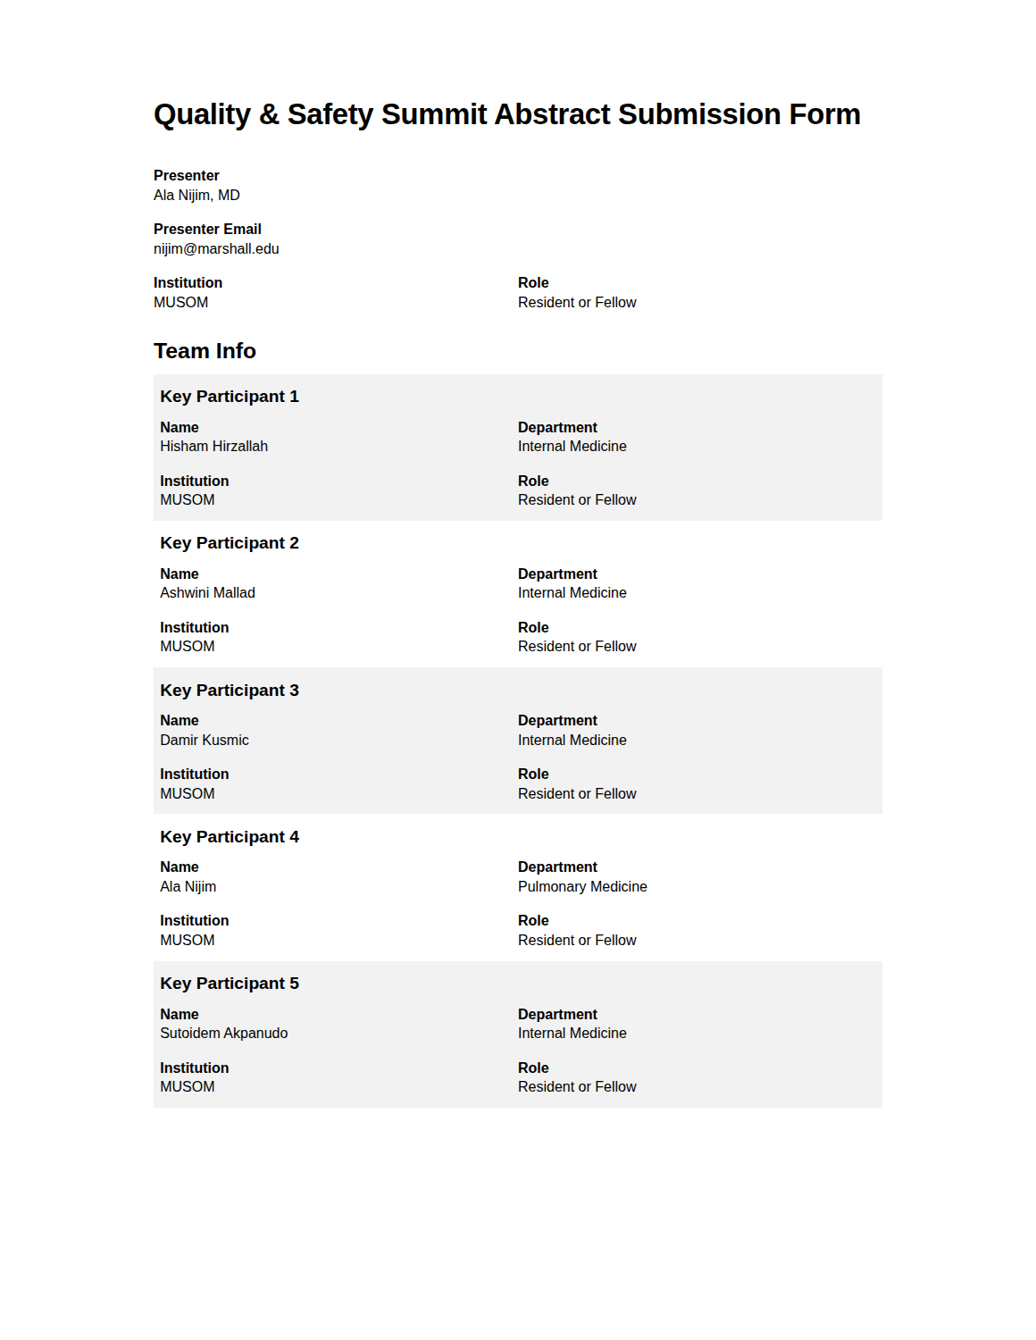Quality & Safety Summit Abstract Submission Form
Presenter
Ala Nijim, MD
Presenter Email
nijim@marshall.edu
Institution
MUSOM
Role
Resident or Fellow
Team Info
Key Participant 1
Name
Hisham Hirzallah
Department
Internal Medicine
Institution
MUSOM
Role
Resident or Fellow
Key Participant 2
Name
Ashwini Mallad
Department
Internal Medicine
Institution
MUSOM
Role
Resident or Fellow
Key Participant 3
Name
Damir Kusmic
Department
Internal Medicine
Institution
MUSOM
Role
Resident or Fellow
Key Participant 4
Name
Ala Nijim
Department
Pulmonary Medicine
Institution
MUSOM
Role
Resident or Fellow
Key Participant 5
Name
Sutoidem Akpanudo
Department
Internal Medicine
Institution
MUSOM
Role
Resident or Fellow